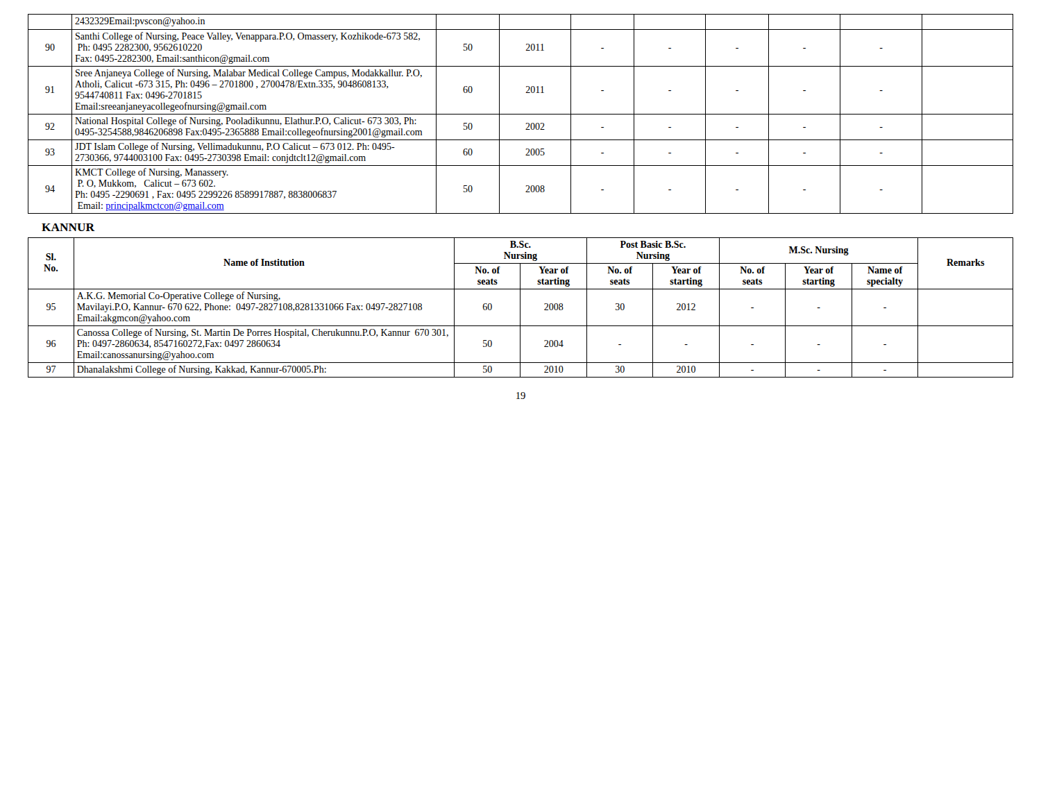| | 2432329Email:pvscon@yahoo.in | | | | | | | | |
| 90 | Santhi College of Nursing, Peace Valley, Venappara.P.O, Omassery, Kozhikode-673 582, Ph: 0495 2282300, 9562610220 Fax: 0495-2282300, Email:santhicon@gmail.com | 50 | 2011 | - | - | - | - | - | |
| 91 | Sree Anjaneya College of Nursing, Malabar Medical College Campus, Modakkallur. P.O, Atholi, Calicut -673 315, Ph: 0496 – 2701800 , 2700478/Extn.335, 9048608133, 9544740811 Fax: 0496-2701815 Email:sreeanjaneyacollegeofnursing@gmail.com | 60 | 2011 | - | - | - | - | - | |
| 92 | National Hospital College of Nursing, Pooladikunnu, Elathur.P.O, Calicut- 673 303, Ph: 0495-3254588,9846206898 Fax:0495-2365888 Email:collegeofnursing2001@gmail.com | 50 | 2002 | - | - | - | - | - | |
| 93 | JDT Islam College of Nursing, Vellimadukunnu, P.O Calicut – 673 012. Ph: 0495- 2730366, 9744003100 Fax: 0495-2730398 Email: conjdtclt12@gmail.com | 60 | 2005 | - | - | - | - | - | |
| 94 | KMCT College of Nursing, Manassery. P. O, Mukkom, Calicut – 673 602. Ph: 0495 -2290691 , Fax: 0495 2299226 8589917887, 8838006837 Email: principalkmctcon@gmail.com | 50 | 2008 | - | - | - | - | - | |
KANNUR
| Sl. No. | Name of Institution | B.Sc. Nursing | Post Basic B.Sc. Nursing | M.Sc. Nursing | Remarks |
| --- | --- | --- | --- | --- | --- |
| No. of seats | Year of starting | No. of seats | Year of starting | No. of seats | Year of starting | Name of specialty |
| 95 | A.K.G. Memorial Co-Operative College of Nursing, Mavilayi.P.O, Kannur- 670 622, Phone: 0497-2827108,8281331066 Fax: 0497-2827108 Email:akgmcon@yahoo.com | 60 | 2008 | 30 | 2012 | - | - | - | |
| 96 | Canossa College of Nursing, St. Martin De Porres Hospital, Cherukunnu.P.O, Kannur 670 301, Ph: 0497-2860634, 8547160272,Fax: 0497 2860634 Email:canossanursing@yahoo.com | 50 | 2004 | - | - | - | - | - | |
| 97 | Dhanalakshmi College of Nursing, Kakkad, Kannur-670005.Ph: | 50 | 2010 | 30 | 2010 | - | - | - | |
19